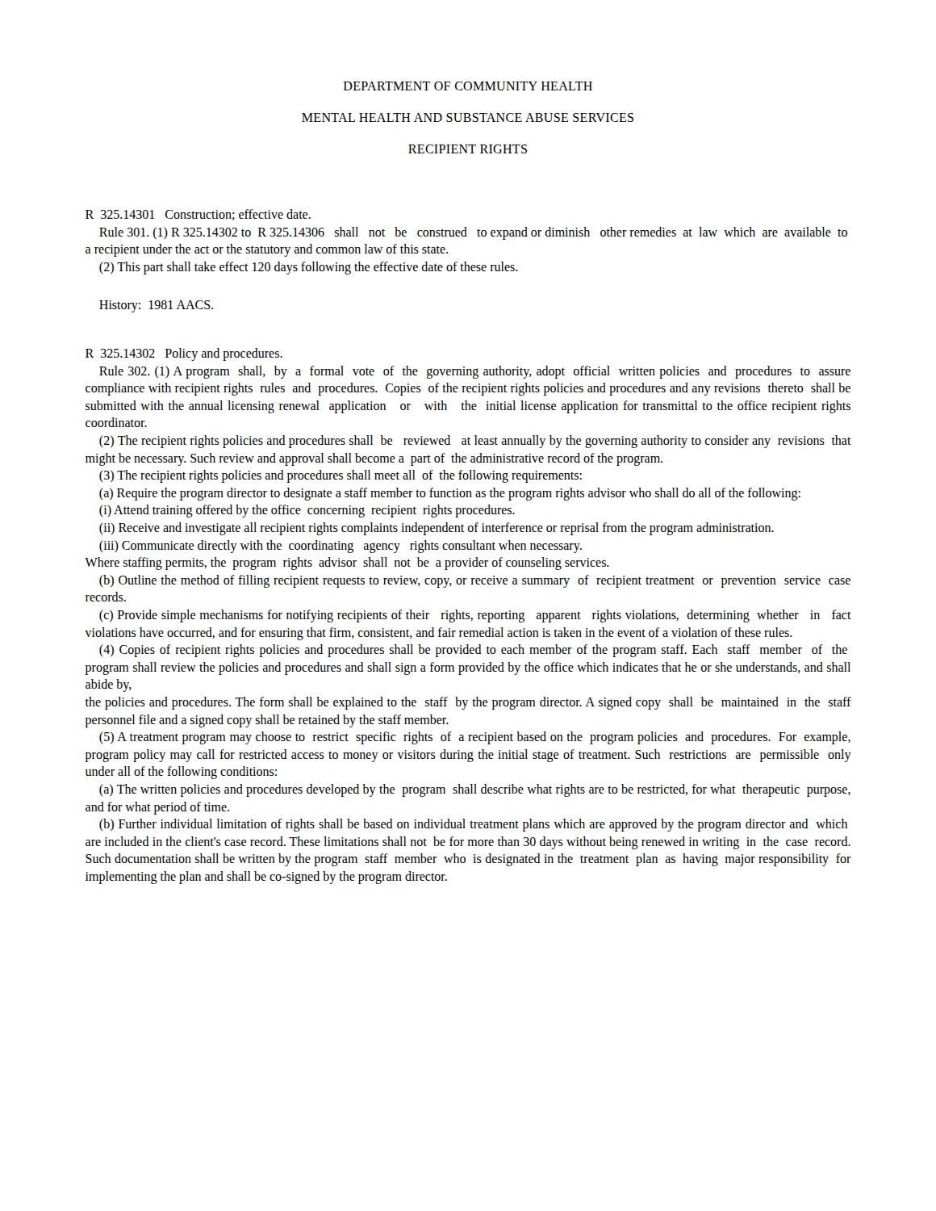Department of Community Health
Mental Health and Substance Abuse Services
Recipient Rights
R 325.14301 Construction; effective date.
Rule 301. (1) R 325.14302 to R 325.14306 shall not be construed to expand or diminish other remedies at law which are available to a recipient under the act or the statutory and common law of this state.
(2) This part shall take effect 120 days following the effective date of these rules.
History: 1981 AACS.
R 325.14302 Policy and procedures.
Rule 302. (1) A program shall, by a formal vote of the governing authority, adopt official written policies and procedures to assure compliance with recipient rights rules and procedures. Copies of the recipient rights policies and procedures and any revisions thereto shall be submitted with the annual licensing renewal application or with the initial license application for transmittal to the office recipient rights coordinator.
(2) The recipient rights policies and procedures shall be reviewed at least annually by the governing authority to consider any revisions that might be necessary. Such review and approval shall become a part of the administrative record of the program.
(3) The recipient rights policies and procedures shall meet all of the following requirements:
(a) Require the program director to designate a staff member to function as the program rights advisor who shall do all of the following:
(i) Attend training offered by the office concerning recipient rights procedures.
(ii) Receive and investigate all recipient rights complaints independent of interference or reprisal from the program administration.
(iii) Communicate directly with the coordinating agency rights consultant when necessary.
Where staffing permits, the program rights advisor shall not be a provider of counseling services.
(b) Outline the method of filling recipient requests to review, copy, or receive a summary of recipient treatment or prevention service case records.
(c) Provide simple mechanisms for notifying recipients of their rights, reporting apparent rights violations, determining whether in fact violations have occurred, and for ensuring that firm, consistent, and fair remedial action is taken in the event of a violation of these rules.
(4) Copies of recipient rights policies and procedures shall be provided to each member of the program staff. Each staff member of the program shall review the policies and procedures and shall sign a form provided by the office which indicates that he or she understands, and shall abide by,
the policies and procedures. The form shall be explained to the staff by the program director. A signed copy shall be maintained in the staff personnel file and a signed copy shall be retained by the staff member.
(5) A treatment program may choose to restrict specific rights of a recipient based on the program policies and procedures. For example, program policy may call for restricted access to money or visitors during the initial stage of treatment. Such restrictions are permissible only under all of the following conditions:
(a) The written policies and procedures developed by the program shall describe what rights are to be restricted, for what therapeutic purpose, and for what period of time.
(b) Further individual limitation of rights shall be based on individual treatment plans which are approved by the program director and which are included in the client's case record. These limitations shall not be for more than 30 days without being renewed in writing in the case record. Such documentation shall be written by the program staff member who is designated in the treatment plan as having major responsibility for implementing the plan and shall be co-signed by the program director.